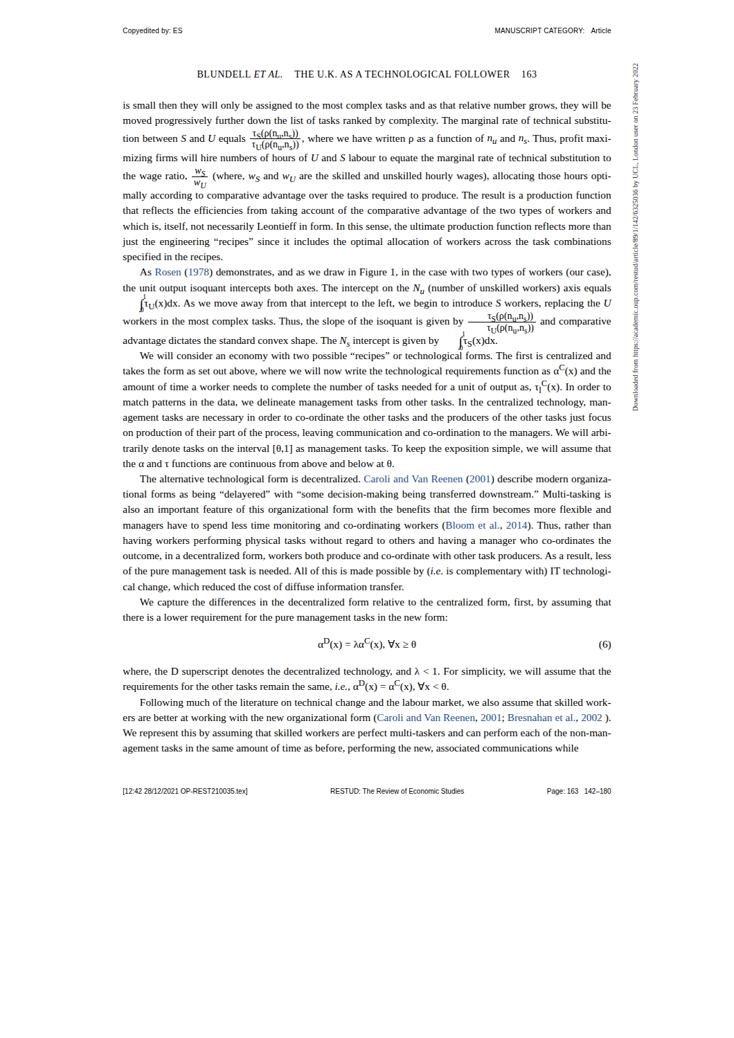Copyedited by: ES
MANUSCRIPT CATEGORY: Article
BLUNDELL ET AL. THE U.K. AS A TECHNOLOGICAL FOLLOWER 163
is small then they will only be assigned to the most complex tasks and as that relative number grows, they will be moved progressively further down the list of tasks ranked by complexity. The marginal rate of technical substitution between S and U equals τS(ρ(nu,ns)) τU(ρ(nu,ns)), where we have written ρ as a function of nu and ns. Thus, profit maximizing firms will hire numbers of hours of U and S labour to equate the marginal rate of technical substitution to the wage ratio, wS wU (where, wS and wU are the skilled and unskilled hourly wages), allocating those hours optimally according to comparative advantage over the tasks required to produce. The result is a production function that reflects the efficiencies from taking account of the comparative advantage of the two types of workers and which is, itself, not necessarily Leontieff in form. In this sense, the ultimate production function reflects more than just the engineering “recipes” since it includes the optimal allocation of workers across the task combinations specified in the recipes.
As Rosen (1978) demonstrates, and as we draw in Figure 1, in the case with two types of workers (our case), the unit output isoquant intercepts both axes. The intercept on the Nu (number of unskilled workers) axis equals ∫10τU(x)dx. As we move away from that intercept to the left, we begin to introduce S workers, replacing the U workers in the most complex tasks. Thus, the slope of the isoquant is given by τS(ρ(nu,ns)) τU(ρ(nu,ns)) and comparative advantage dictates the standard convex shape. The Ns intercept is given by ∫10τS(x)dx.
We will consider an economy with two possible “recipes” or technological forms. The first is centralized and takes the form as set out above, where we will now write the technological requirements function as αC(x) and the amount of time a worker needs to complete the number of tasks needed for a unit of output as, τlC(x). In order to match patterns in the data, we delineate management tasks from other tasks. In the centralized technology, management tasks are necessary in order to co-ordinate the other tasks and the producers of the other tasks just focus on production of their part of the process, leaving communication and co-ordination to the managers. We will arbitrarily denote tasks on the interval [θ,1] as management tasks. To keep the exposition simple, we will assume that the α and τ functions are continuous from above and below at θ.
The alternative technological form is decentralized. Caroli and Van Reenen (2001) describe modern organizational forms as being “delayered” with “some decision-making being transferred downstream.” Multi-tasking is also an important feature of this organizational form with the benefits that the firm becomes more flexible and managers have to spend less time monitoring and co-ordinating workers (Bloom et al., 2014). Thus, rather than having workers performing physical tasks without regard to others and having a manager who co-ordinates the outcome, in a decentralized form, workers both produce and co-ordinate with other task producers. As a result, less of the pure management task is needed. All of this is made possible by (i.e. is complementary with) IT technological change, which reduced the cost of diffuse information transfer.
We capture the differences in the decentralized form relative to the centralized form, first, by assuming that there is a lower requirement for the pure management tasks in the new form:
αD(x) = λαC(x), ∀x ≥ θ (6)
where, the D superscript denotes the decentralized technology, and λ < 1. For simplicity, we will assume that the requirements for the other tasks remain the same, i.e., αD(x) = αC(x), ∀x < θ.
Following much of the literature on technical change and the labour market, we also assume that skilled workers are better at working with the new organizational form (Caroli and Van Reenen, 2001; Bresnahan et al., 2002 ). We represent this by assuming that skilled workers are perfect multi-taskers and can perform each of the non-management tasks in the same amount of time as before, performing the new, associated communications while
Downloaded from https://academic.oup.com/restud/article/89/1/142/6325036 by UCL, London user on 23 February 2022
[12:42 28/12/2021 OP-REST210035.tex]
RESTUD: The Review of Economic Studies
Page: 163 142–180